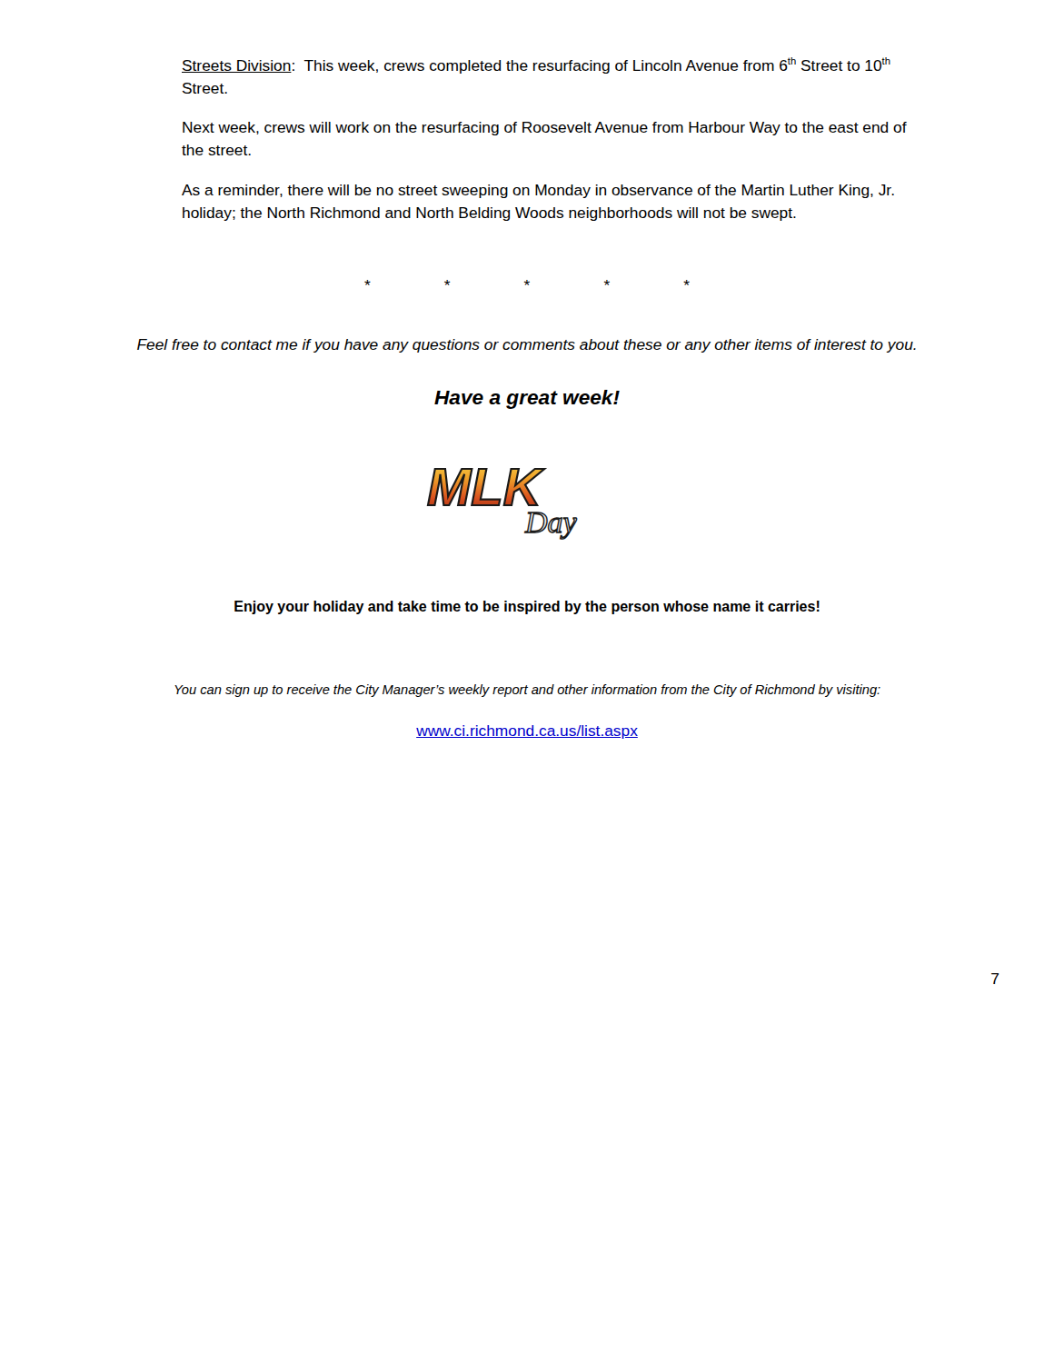Streets Division: This week, crews completed the resurfacing of Lincoln Avenue from 6th Street to 10th Street.
Next week, crews will work on the resurfacing of Roosevelt Avenue from Harbour Way to the east end of the street.
As a reminder, there will be no street sweeping on Monday in observance of the Martin Luther King, Jr. holiday; the North Richmond and North Belding Woods neighborhoods will not be swept.
* * * * *
Feel free to contact me if you have any questions or comments about these or any other items of interest to you.
Have a great week!
MLK Day
Enjoy your holiday and take time to be inspired by the person whose name it carries!
You can sign up to receive the City Manager’s weekly report and other information from the City of Richmond by visiting:
www.ci.richmond.ca.us/list.aspx
7